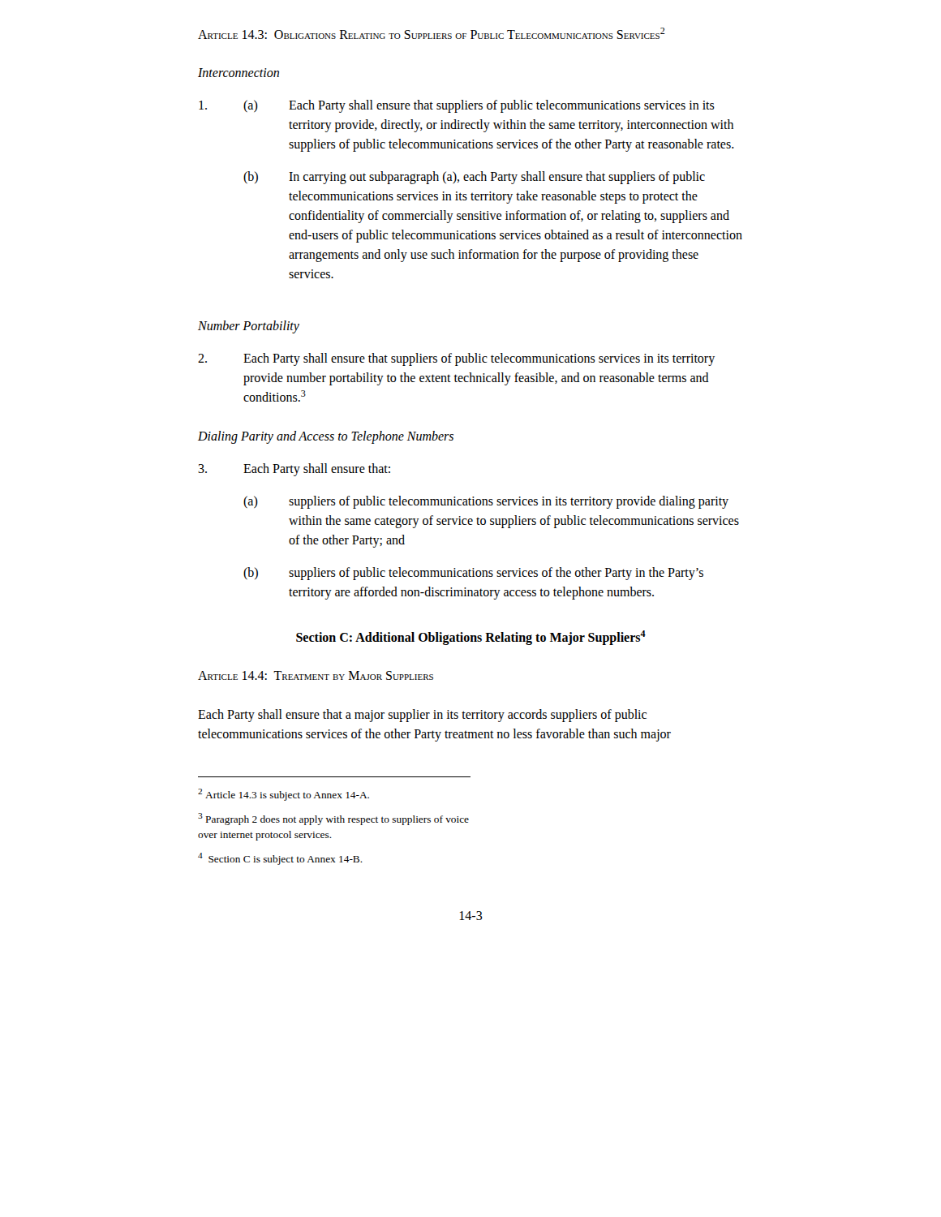Article 14.3: Obligations Relating to Suppliers of Public Telecommunications Services2
Interconnection
1.
(a)
Each Party shall ensure that suppliers of public telecommunications services in its territory provide, directly, or indirectly within the same territory, interconnection with suppliers of public telecommunications services of the other Party at reasonable rates.
(b)
In carrying out subparagraph (a), each Party shall ensure that suppliers of public telecommunications services in its territory take reasonable steps to protect the confidentiality of commercially sensitive information of, or relating to, suppliers and end-users of public telecommunications services obtained as a result of interconnection arrangements and only use such information for the purpose of providing these services.
Number Portability
2.
Each Party shall ensure that suppliers of public telecommunications services in its territory provide number portability to the extent technically feasible, and on reasonable terms and conditions.3
Dialing Parity and Access to Telephone Numbers
3.
Each Party shall ensure that:
(a)
suppliers of public telecommunications services in its territory provide dialing parity within the same category of service to suppliers of public telecommunications services of the other Party; and
(b)
suppliers of public telecommunications services of the other Party in the Party’s territory are afforded non-discriminatory access to telephone numbers.
Section C: Additional Obligations Relating to Major Suppliers4
Article 14.4: Treatment by Major Suppliers
Each Party shall ensure that a major supplier in its territory accords suppliers of public telecommunications services of the other Party treatment no less favorable than such major
2 Article 14.3 is subject to Annex 14-A.
3 Paragraph 2 does not apply with respect to suppliers of voice over internet protocol services.
4 Section C is subject to Annex 14-B.
14-3